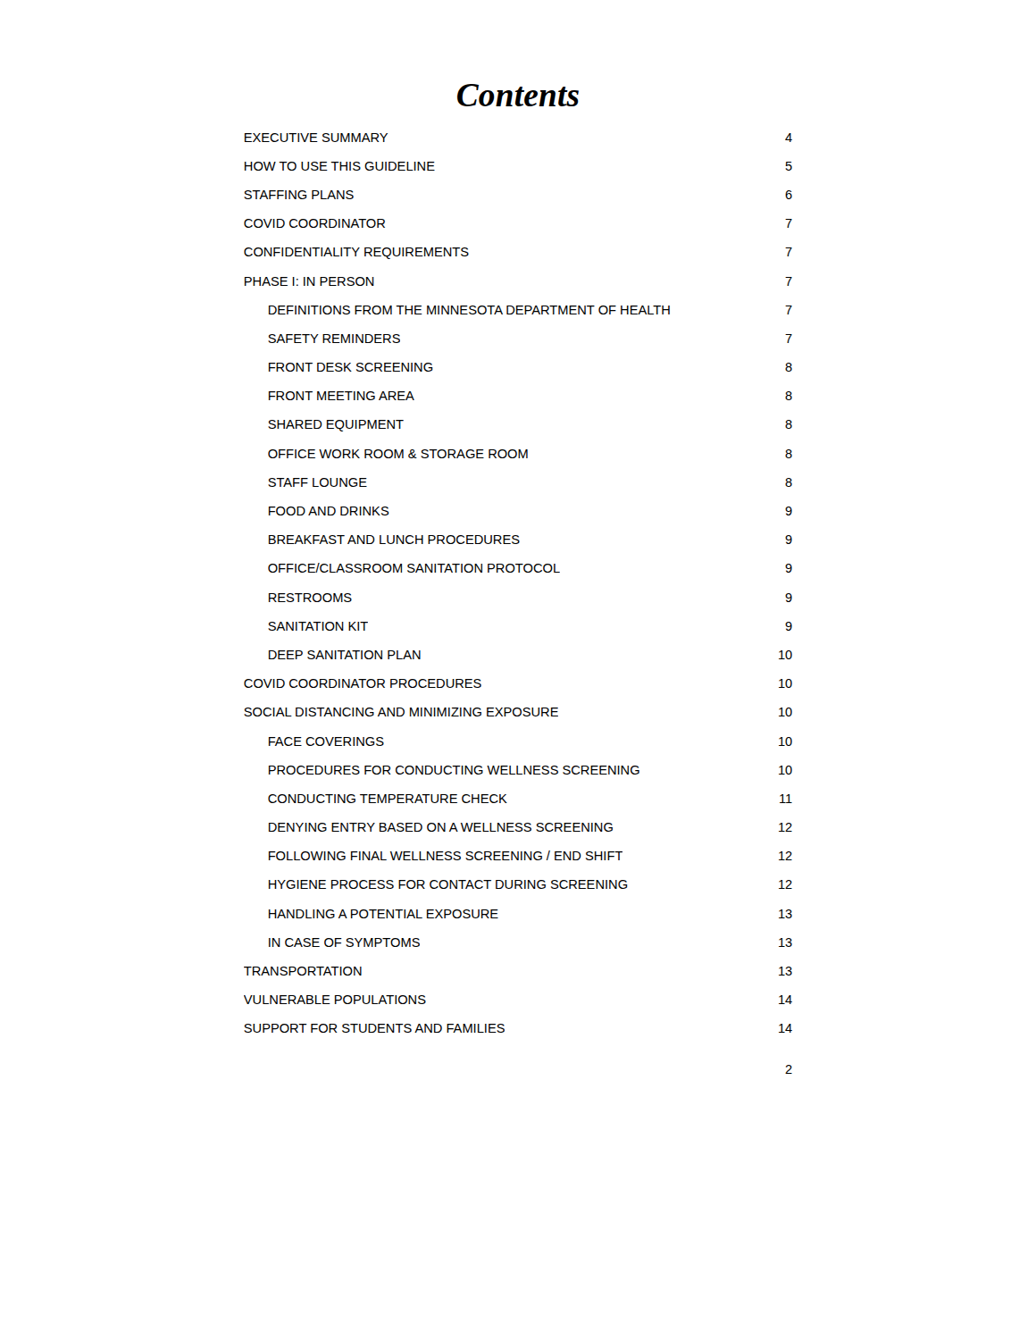Contents
EXECUTIVE SUMMARY 4
HOW TO USE THIS GUIDELINE 5
STAFFING PLANS 6
COVID COORDINATOR 7
CONFIDENTIALITY REQUIREMENTS 7
PHASE I: IN PERSON 7
DEFINITIONS FROM THE MINNESOTA DEPARTMENT OF HEALTH 7
SAFETY REMINDERS 7
FRONT DESK SCREENING 8
FRONT MEETING AREA 8
SHARED EQUIPMENT 8
OFFICE WORK ROOM & STORAGE ROOM 8
STAFF LOUNGE 8
FOOD AND DRINKS 9
BREAKFAST AND LUNCH PROCEDURES 9
OFFICE/CLASSROOM SANITATION PROTOCOL 9
RESTROOMS 9
SANITATION KIT 9
DEEP SANITATION PLAN 10
COVID COORDINATOR PROCEDURES 10
SOCIAL DISTANCING AND MINIMIZING EXPOSURE 10
FACE COVERINGS 10
PROCEDURES FOR CONDUCTING WELLNESS SCREENING 10
CONDUCTING TEMPERATURE CHECK 11
DENYING ENTRY BASED ON A WELLNESS SCREENING 12
FOLLOWING FINAL WELLNESS SCREENING / END SHIFT 12
HYGIENE PROCESS FOR CONTACT DURING SCREENING 12
HANDLING A POTENTIAL EXPOSURE 13
IN CASE OF SYMPTOMS 13
TRANSPORTATION 13
VULNERABLE POPULATIONS 14
SUPPORT FOR STUDENTS AND FAMILIES 14
2